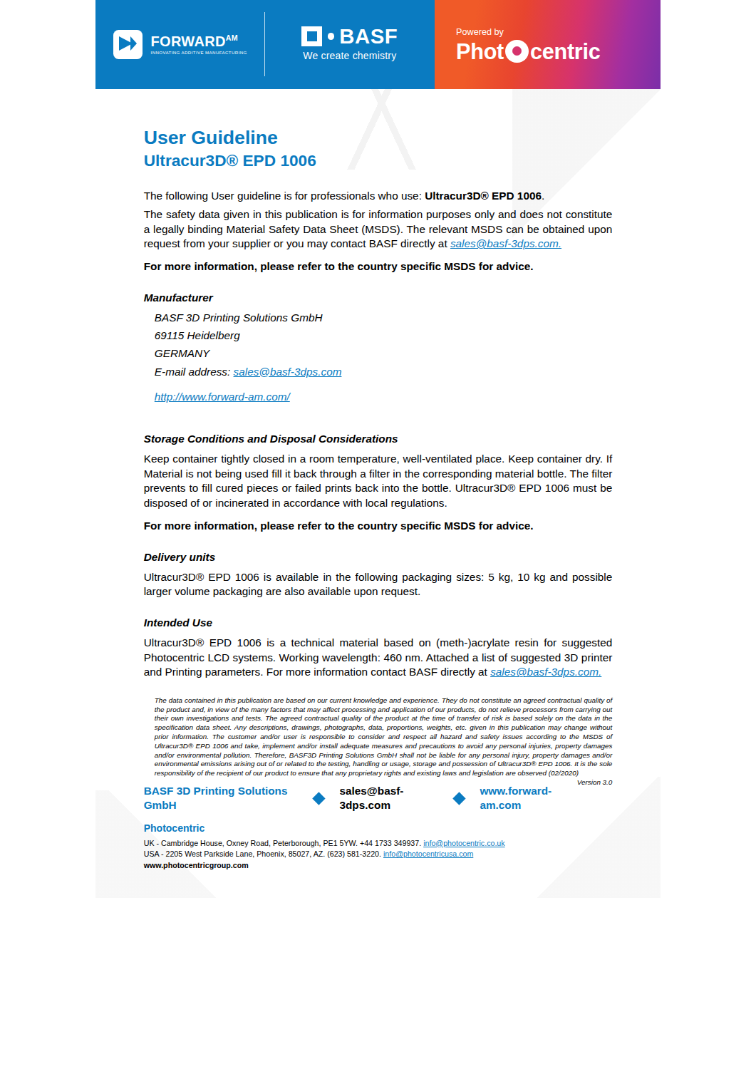FORWARDAM
Innovating Additive Manufacturing
BASF
We create chemistry
Powered by
Phot centric
User GuidelineUltracur3D® EPD 1006
The following User guideline is for professionals who use: Ultracur3D® EPD 1006.
The safety data given in this publication is for information purposes only and does not constitute a legally binding Material Safety Data Sheet (MSDS). The relevant MSDS can be obtained upon request from your supplier or you may contact BASF directly at sales@basf-3dps.com.
For more information, please refer to the country specific MSDS for advice.
Manufacturer
BASF 3D Printing Solutions GmbH
69115 Heidelberg
GERMANY
E-mail address: sales@basf-3dps.com
http://www.forward-am.com/
Storage Conditions and Disposal Considerations
Keep container tightly closed in a room temperature, well-ventilated place. Keep container dry. If Material is not being used fill it back through a filter in the corresponding material bottle. The filter prevents to fill cured pieces or failed prints back into the bottle. Ultracur3D® EPD 1006 must be disposed of or incinerated in accordance with local regulations.
For more information, please refer to the country specific MSDS for advice.
Delivery units
Ultracur3D® EPD 1006 is available in the following packaging sizes: 5 kg, 10 kg and possible larger volume packaging are also available upon request.
Intended Use
Ultracur3D® EPD 1006 is a technical material based on (meth-)acrylate resin for suggested Photocentric LCD systems. Working wavelength: 460 nm. Attached a list of suggested 3D printer and Printing parameters. For more information contact BASF directly at sales@basf-3dps.com.
The data contained in this publication are based on our current knowledge and experience. They do not constitute an agreed contractual quality of the product and, in view of the many factors that may affect processing and application of our products, do not relieve processors from carrying out their own investigations and tests. The agreed contractual quality of the product at the time of transfer of risk is based solely on the data in the specification data sheet. Any descriptions, drawings, photographs, data, proportions, weights, etc. given in this publication may change without prior information. The customer and/or user is responsible to consider and respect all hazard and safety issues according to the MSDS of Ultracur3D® EPD 1006 and take, implement and/or install adequate measures and precautions to avoid any personal injuries, property damages and/or environmental pollution. Therefore, BASF3D Printing Solutions GmbH shall not be liable for any personal injury, property damages and/or environmental emissions arising out of or related to the testing, handling or usage, storage and possession of Ultracur3D® EPD 1006. It is the sole responsibility of the recipient of our product to ensure that any proprietary rights and existing laws and legislation are observed (02/2020)Version 3.0
BASF 3D Printing Solutions GmbH sales@basf-3dps.com www.forward-am.com
Photocentric
UK - Cambridge House, Oxney Road, Peterborough, PE1 5YW. +44 1733 349937. info@photocentric.co.uk
USA - 2205 West Parkside Lane, Phoenix, 85027, AZ. (623) 581-3220. info@photocentricusa.com
www.photocentricgroup.com